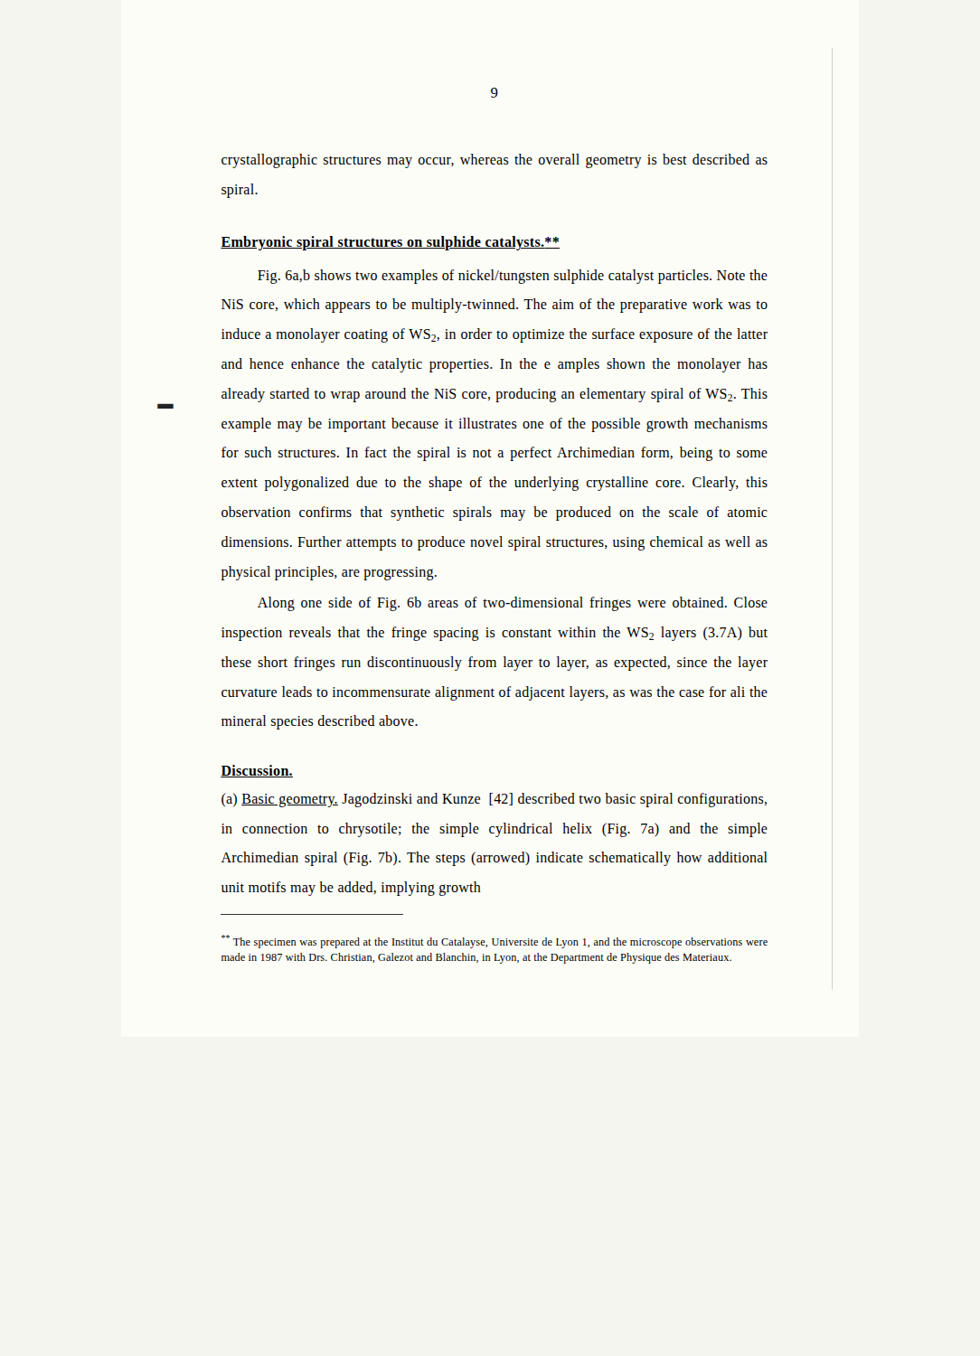▬
9
crystallographic structures may occur, whereas the overall geometry is best described as spiral.
Embryonic spiral structures on sulphide catalysts.**
Fig. 6a,b shows two examples of nickel/tungsten sulphide catalyst particles. Note the NiS core, which appears to be multiply-twinned. The aim of the preparative work was to induce a monolayer coating of WS2, in order to optimize the surface exposure of the latter and hence enhance the catalytic properties. In the e amples shown the monolayer has already started to wrap around the NiS core, producing an elementary spiral of WS2. This example may be important because it illustrates one of the possible growth mechanisms for such structures. In fact the spiral is not a perfect Archimedian form, being to some extent polygonalized due to the shape of the underlying crystalline core. Clearly, this observation confirms that synthetic spirals may be produced on the scale of atomic dimensions. Further attempts to produce novel spiral structures, using chemical as well as physical principles, are progressing.
Along one side of Fig. 6b areas of two-dimensional fringes were obtained. Close inspection reveals that the fringe spacing is constant within the WS2 layers (3.7A) but these short fringes run discontinuously from layer to layer, as expected, since the layer curvature leads to incommensurate alignment of adjacent layers, as was the case for ali the mineral species described above.
Discussion.
(a) Basic geometry. Jagodzinski and Kunze [42] described two basic spiral configurations, in connection to chrysotile; the simple cylindrical helix (Fig. 7a) and the simple Archimedian spiral (Fig. 7b). The steps (arrowed) indicate schematically how additional unit motifs may be added, implying growth
** The specimen was prepared at the Institut du Catalayse, Universite de Lyon 1, and the microscope observations were made in 1987 with Drs. Christian, Galezot and Blanchin, in Lyon, at the Department de Physique des Materiaux.